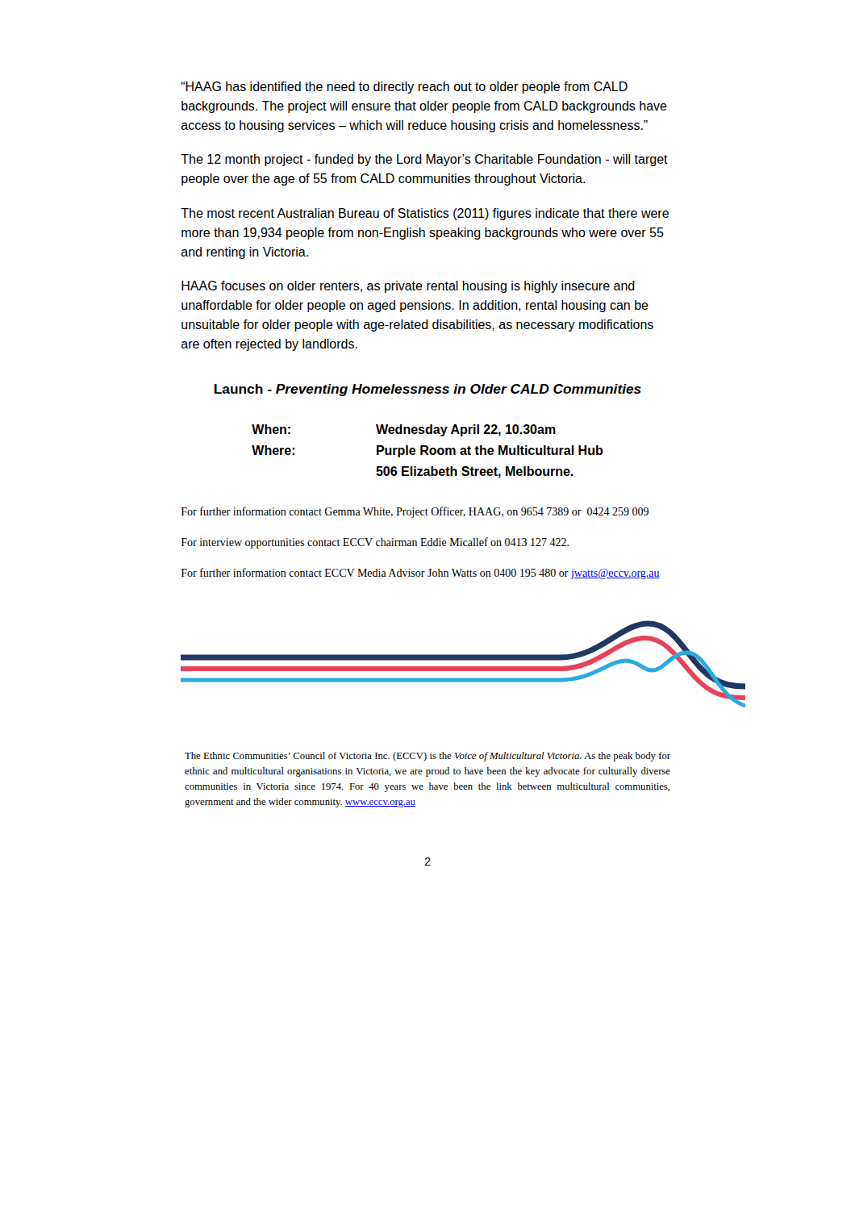“HAAG has identified the need to directly reach out to older people from CALD backgrounds. The project will ensure that older people from CALD backgrounds have access to housing services – which will reduce housing crisis and homelessness.”
The 12 month project - funded by the Lord Mayor’s Charitable Foundation - will target people over the age of 55 from CALD communities throughout Victoria.
The most recent Australian Bureau of Statistics (2011) figures indicate that there were more than 19,934 people from non-English speaking backgrounds who were over 55 and renting in Victoria.
HAAG focuses on older renters, as private rental housing is highly insecure and unaffordable for older people on aged pensions. In addition, rental housing can be unsuitable for older people with age-related disabilities, as necessary modifications are often rejected by landlords.
Launch - Preventing Homelessness in Older CALD Communities
| When: | Wednesday April 22, 10.30am |
| Where: | Purple Room at the Multicultural Hub |
| | 506 Elizabeth Street, Melbourne. |
For further information contact Gemma White, Project Officer, HAAG, on 9654 7389 or 0424 259 009
For interview opportunities contact ECCV chairman Eddie Micallef on 0413 127 422.
For further information contact ECCV Media Advisor John Watts on 0400 195 480 or jwatts@eccv.org.au
The Ethnic Communities’ Council of Victoria Inc. (ECCV) is the Voice of Multicultural Victoria. As the peak body for ethnic and multicultural organisations in Victoria, we are proud to have been the key advocate for culturally diverse communities in Victoria since 1974. For 40 years we have been the link between multicultural communities, government and the wider community. www.eccv.org.au
2